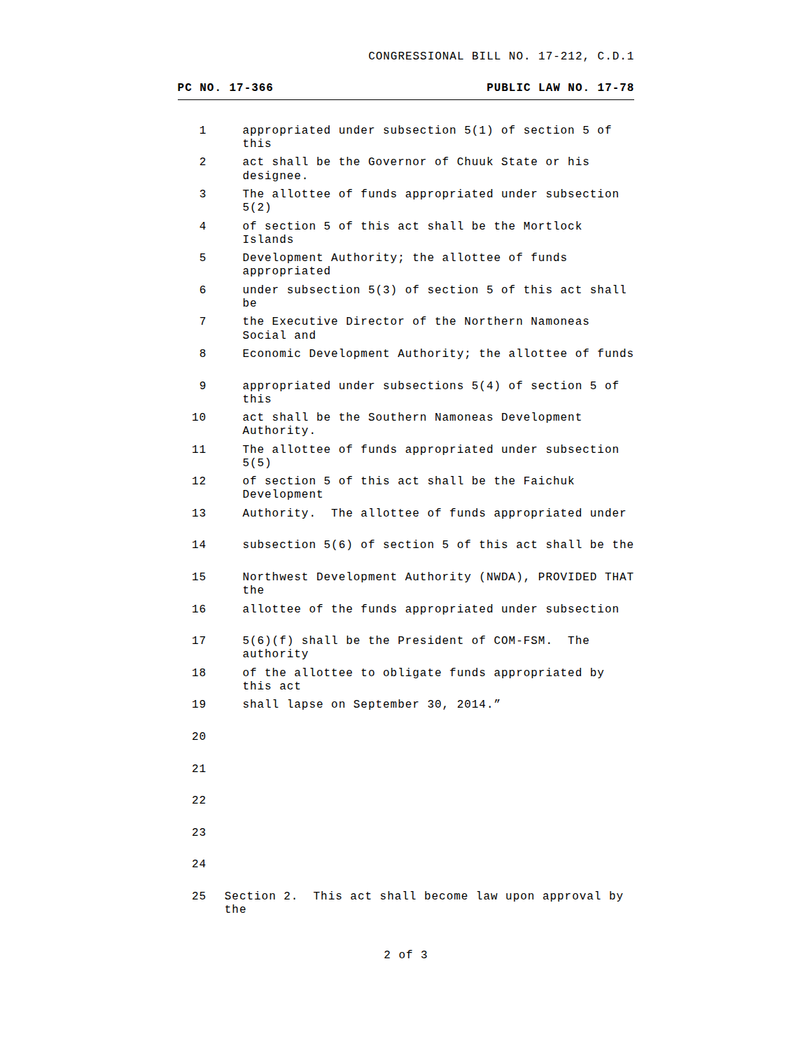CONGRESSIONAL BILL NO. 17-212, C.D.1
PC NO. 17-366 PUBLIC LAW NO. 17-78
| 1 | appropriated under subsection 5(1) of section 5 of this |
| 2 | act shall be the Governor of Chuuk State or his designee. |
| 3 | The allottee of funds appropriated under subsection 5(2) |
| 4 | of section 5 of this act shall be the Mortlock Islands |
| 5 | Development Authority; the allottee of funds appropriated |
| 6 | under subsection 5(3) of section 5 of this act shall be |
| 7 | the Executive Director of the Northern Namoneas Social and |
| 8 | Economic Development Authority; the allottee of funds |
| 9 | appropriated under subsections 5(4) of section 5 of this |
| 10 | act shall be the Southern Namoneas Development Authority. |
| 11 | The allottee of funds appropriated under subsection 5(5) |
| 12 | of section 5 of this act shall be the Faichuk Development |
| 13 | Authority. The allottee of funds appropriated under |
| 14 | subsection 5(6) of section 5 of this act shall be the |
| 15 | Northwest Development Authority (NWDA), PROVIDED THAT the |
| 16 | allottee of the funds appropriated under subsection |
| 17 | 5(6)(f) shall be the President of COM-FSM. The authority |
| 18 | of the allottee to obligate funds appropriated by this act |
| 19 | shall lapse on September 30, 2014.” |
| 20 | |
| 21 | |
| 22 | |
| 23 | |
| 24 | |
| 25 | Section 2. This act shall become law upon approval by the |
2 of 3